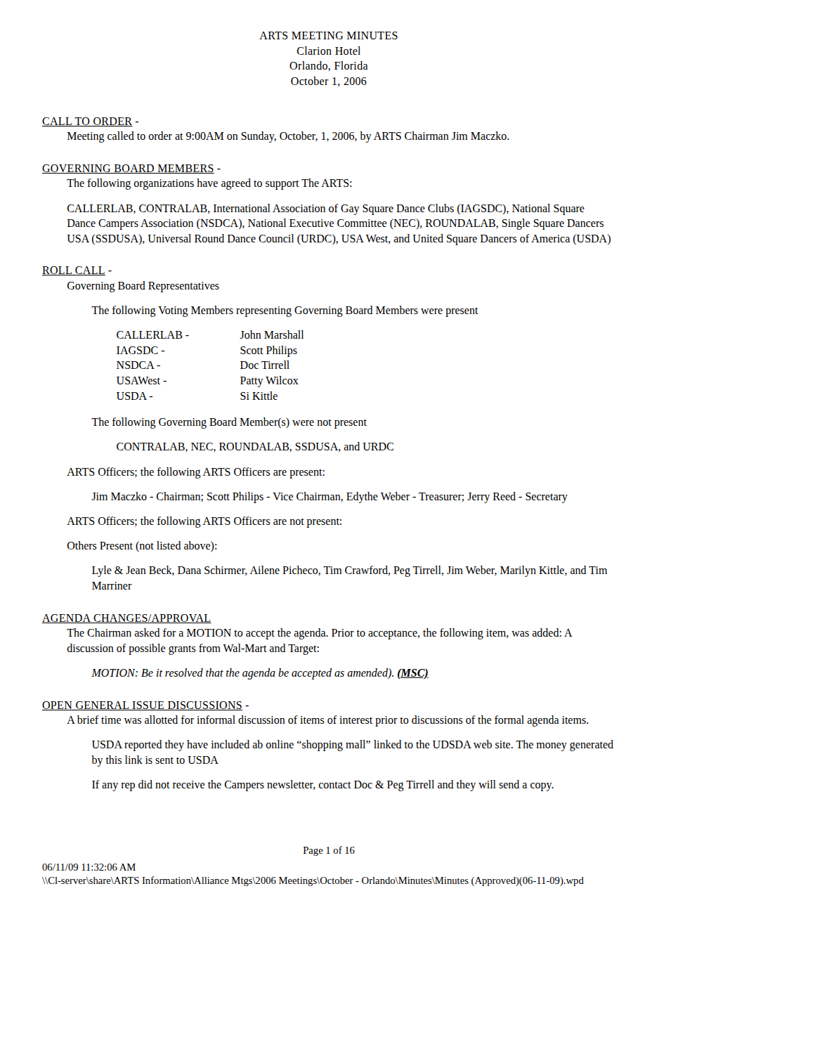ARTS MEETING MINUTES
Clarion Hotel
Orlando, Florida
October 1, 2006
CALL TO ORDER
-
Meeting called to order at 9:00AM on Sunday, October, 1, 2006, by ARTS Chairman Jim Maczko.
GOVERNING BOARD MEMBERS
-
The following organizations have agreed to support The ARTS:
CALLERLAB, CONTRALAB, International Association of Gay Square Dance Clubs (IAGSDC), National Square Dance Campers Association (NSDCA), National Executive Committee (NEC), ROUNDALAB, Single Square Dancers USA (SSDUSA), Universal Round Dance Council (URDC), USA West, and United Square Dancers of America (USDA)
ROLL CALL
-
Governing Board Representatives
The following Voting Members representing Governing Board Members were present
CALLERLAB -John Marshall
IAGSDC -Scott Philips
NSDCA -Doc Tirrell
USAWest -Patty Wilcox
USDA -Si Kittle
The following Governing Board Member(s) were not present
CONTRALAB, NEC, ROUNDALAB, SSDUSA, and URDC
ARTS Officers; the following ARTS Officers are present:
Jim Maczko - Chairman; Scott Philips - Vice Chairman, Edythe Weber - Treasurer; Jerry Reed - Secretary
ARTS Officers; the following ARTS Officers are not present:
Others Present (not listed above):
Lyle & Jean Beck, Dana Schirmer, Ailene Picheco, Tim Crawford, Peg Tirrell, Jim Weber, Marilyn Kittle, and Tim Marriner
AGENDA CHANGES/APPROVAL
The Chairman asked for a MOTION to accept the agenda. Prior to acceptance, the following item, was added: A discussion of possible grants from Wal-Mart and Target:
MOTION: Be it resolved that the agenda be accepted as amended). (MSC)
OPEN GENERAL ISSUE DISCUSSIONS
-
A brief time was allotted for informal discussion of items of interest prior to discussions of the formal agenda items.
USDA reported they have included ab online “shopping mall” linked to the UDSDA web site. The money generated by this link is sent to USDA
If any rep did not receive the Campers newsletter, contact Doc & Peg Tirrell and they will send a copy.
Page 1 of 16
06/11/09 11:32:06 AM
\\Cl-server\share\ARTS Information\Alliance Mtgs\2006 Meetings\October - Orlando\Minutes\Minutes (Approved)(06-11-09).wpd